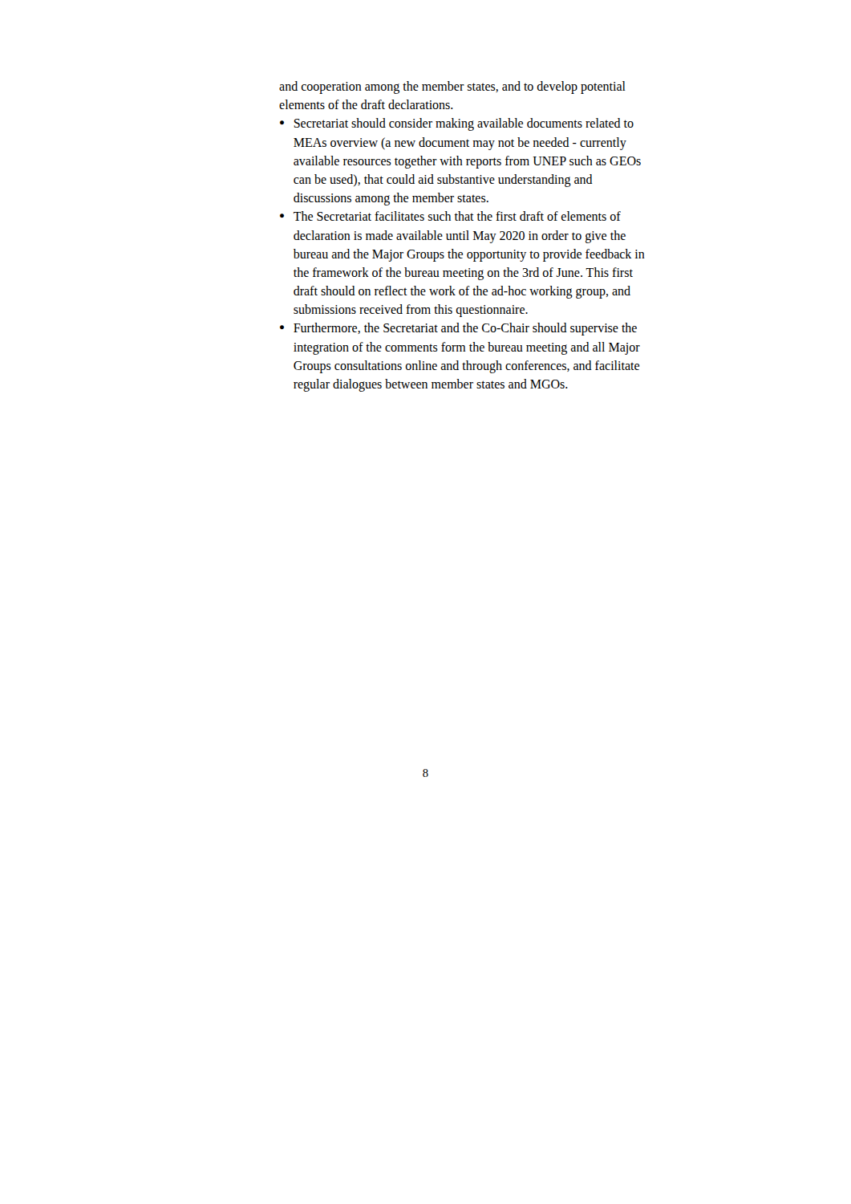and cooperation among the member states, and to develop potential elements of the draft declarations.
Secretariat should consider making available documents related to MEAs overview (a new document may not be needed - currently available resources together with reports from UNEP such as GEOs can be used), that could aid substantive understanding and discussions among the member states.
The Secretariat facilitates such that the first draft of elements of declaration is made available until May 2020 in order to give the bureau and the Major Groups the opportunity to provide feedback in the framework of the bureau meeting on the 3rd of June. This first draft should on reflect the work of the ad-hoc working group, and submissions received from this questionnaire.
Furthermore, the Secretariat and the Co-Chair should supervise the integration of the comments form the bureau meeting and all Major Groups consultations online and through conferences, and facilitate regular dialogues between member states and MGOs.
8